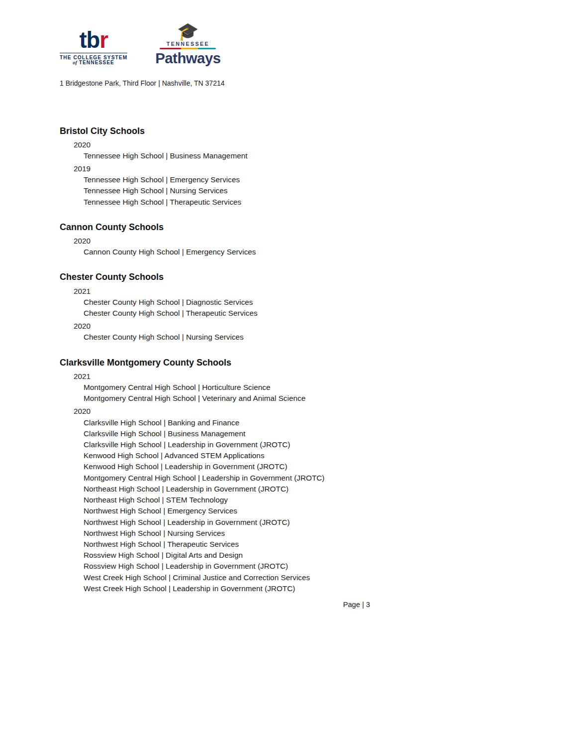tbr
THE COLLEGE SYSTEM
of TENNESSEE
🎓
TENNESSEE
Pathways
1 Bridgestone Park, Third Floor | Nashville, TN 37214
Bristol City Schools
2020
Tennessee High School | Business Management
2019
Tennessee High School | Emergency Services
Tennessee High School | Nursing Services
Tennessee High School | Therapeutic Services
Cannon County Schools
2020
Cannon County High School | Emergency Services
Chester County Schools
2021
Chester County High School | Diagnostic Services
Chester County High School | Therapeutic Services
2020
Chester County High School | Nursing Services
Clarksville Montgomery County Schools
2021
Montgomery Central High School | Horticulture Science
Montgomery Central High School | Veterinary and Animal Science
2020
Clarksville High School | Banking and Finance
Clarksville High School | Business Management
Clarksville High School | Leadership in Government (JROTC)
Kenwood High School | Advanced STEM Applications
Kenwood High School | Leadership in Government (JROTC)
Montgomery Central High School | Leadership in Government (JROTC)
Northeast High School | Leadership in Government (JROTC)
Northeast High School | STEM Technology
Northwest High School | Emergency Services
Northwest High School | Leadership in Government (JROTC)
Northwest High School | Nursing Services
Northwest High School | Therapeutic Services
Rossview High School | Digital Arts and Design
Rossview High School | Leadership in Government (JROTC)
West Creek High School | Criminal Justice and Correction Services
West Creek High School | Leadership in Government (JROTC)
Page | 3